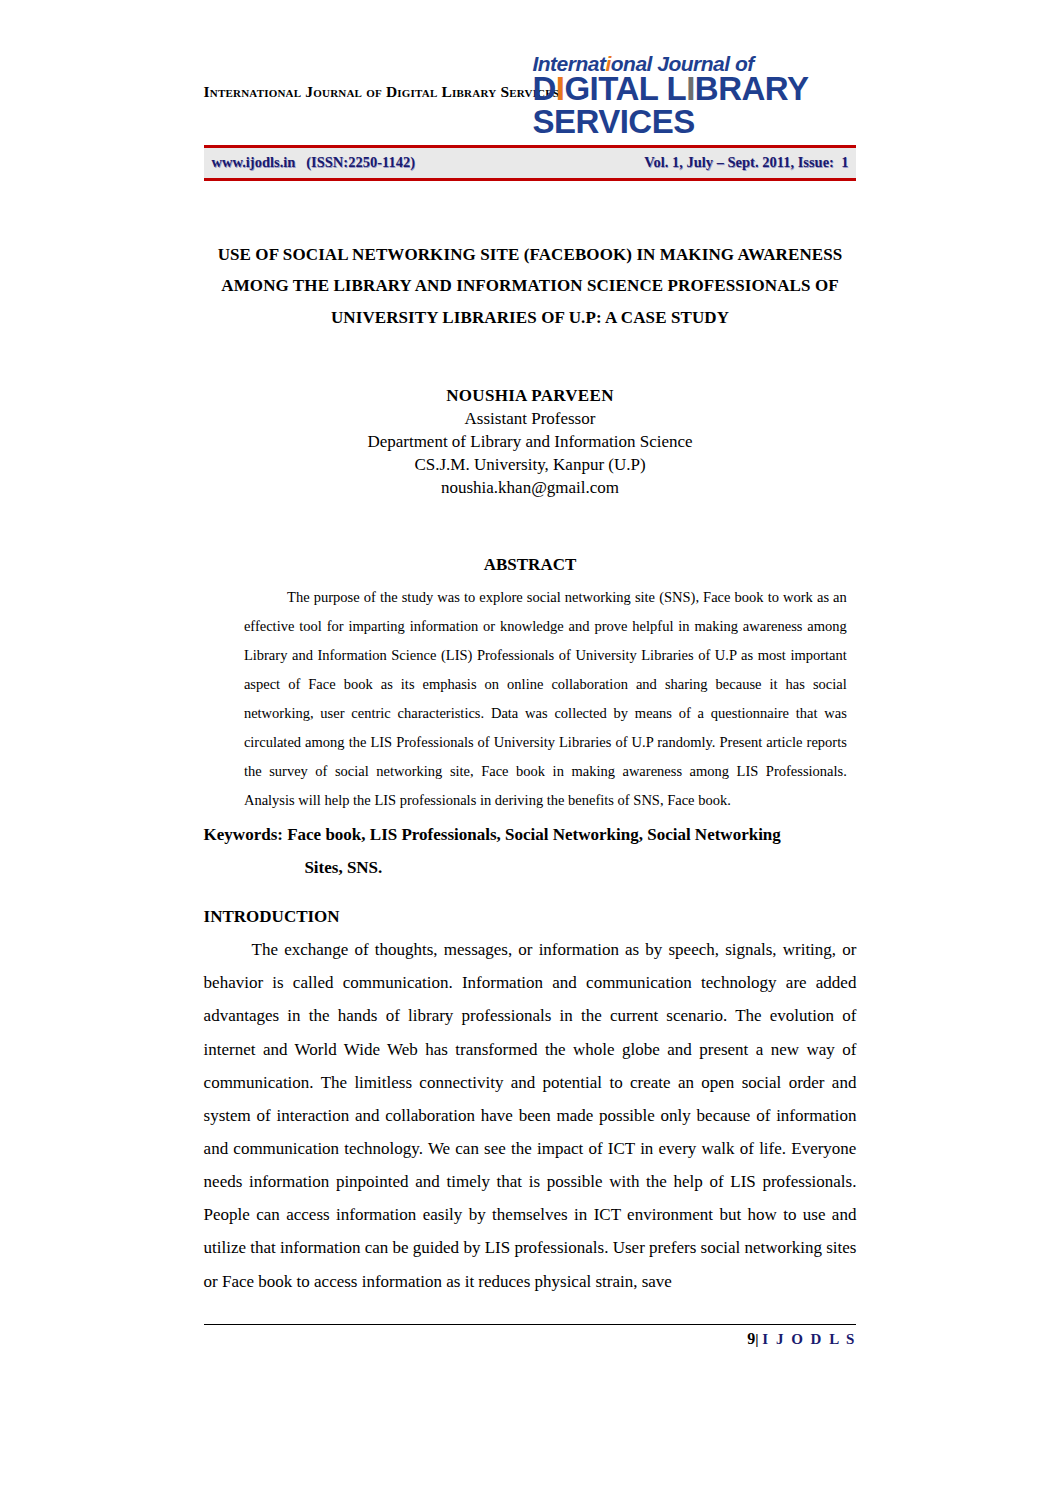International Journal of Digital Library Services
International Journal of
DIGITAL LIBRARY SERVICES
www.ijodls.in (ISSN:2250-1142)
Vol. 1, July – Sept. 2011, Issue: 1
Use of Social Networking Site (Facebook) in Making Awareness Among the Library and Information Science Professionals of University Libraries of U.P: A Case Study
Noushia Parveen
Assistant Professor
Department of Library and Information Science
CS.J.M. University, Kanpur (U.P)
noushia.khan@gmail.com
ABSTRACT
The purpose of the study was to explore social networking site (SNS), Face book to work as an effective tool for imparting information or knowledge and prove helpful in making awareness among Library and Information Science (LIS) Professionals of University Libraries of U.P as most important aspect of Face book as its emphasis on online collaboration and sharing because it has social networking, user centric characteristics. Data was collected by means of a questionnaire that was circulated among the LIS Professionals of University Libraries of U.P randomly. Present article reports the survey of social networking site, Face book in making awareness among LIS Professionals. Analysis will help the LIS professionals in deriving the benefits of SNS, Face book.
Keywords: Face book, LIS Professionals, Social Networking, Social Networking Sites, SNS.
Introduction
The exchange of thoughts, messages, or information as by speech, signals, writing, or behavior is called communication. Information and communication technology are added advantages in the hands of library professionals in the current scenario. The evolution of internet and World Wide Web has transformed the whole globe and present a new way of communication. The limitless connectivity and potential to create an open social order and system of interaction and collaboration have been made possible only because of information and communication technology. We can see the impact of ICT in every walk of life. Everyone needs information pinpointed and timely that is possible with the help of LIS professionals. People can access information easily by themselves in ICT environment but how to use and utilize that information can be guided by LIS professionals. User prefers social networking sites or Face book to access information as it reduces physical strain, save
9| I J O D L S